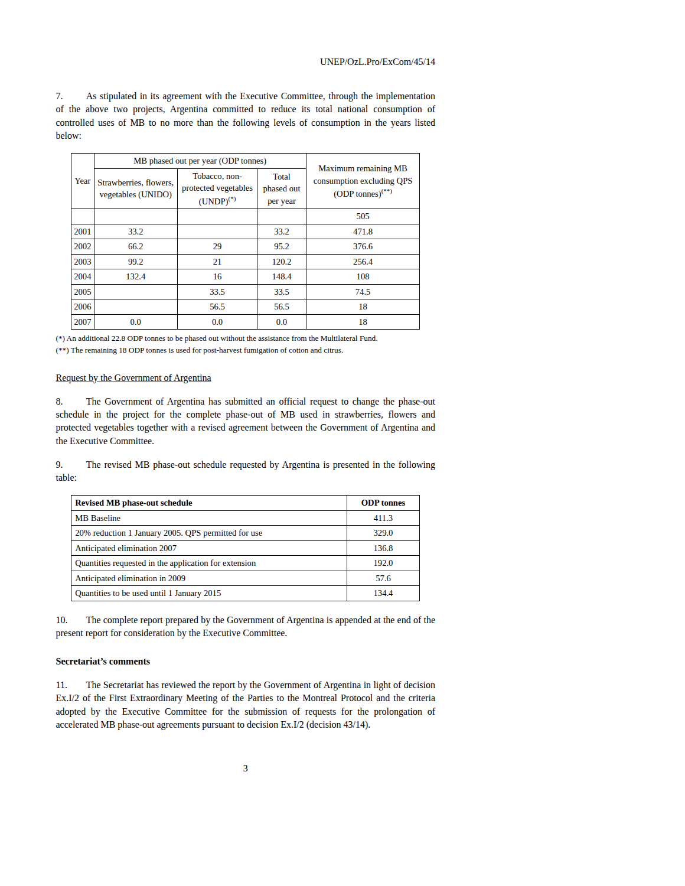UNEP/OzL.Pro/ExCom/45/14
7. As stipulated in its agreement with the Executive Committee, through the implementation of the above two projects, Argentina committed to reduce its total national consumption of controlled uses of MB to no more than the following levels of consumption in the years listed below:
| Year | MB phased out per year (ODP tonnes) | Maximum remaining MB consumption excluding QPS (ODP tonnes) (**) |
| --- | --- | --- |
| Strawberries, flowers, vegetables (UNIDO) | Tobacco, non-protected vegetables (UNDP) (*) | Total phased out per year |
| | | | | 505 |
| 2001 | 33.2 | | 33.2 | 471.8 |
| 2002 | 66.2 | 29 | 95.2 | 376.6 |
| 2003 | 99.2 | 21 | 120.2 | 256.4 |
| 2004 | 132.4 | 16 | 148.4 | 108 |
| 2005 | | 33.5 | 33.5 | 74.5 |
| 2006 | | 56.5 | 56.5 | 18 |
| 2007 | 0.0 | 0.0 | 0.0 | 18 |
(*) An additional 22.8 ODP tonnes to be phased out without the assistance from the Multilateral Fund.
(**) The remaining 18 ODP tonnes is used for post-harvest fumigation of cotton and citrus.
Request by the Government of Argentina
8. The Government of Argentina has submitted an official request to change the phase-out schedule in the project for the complete phase-out of MB used in strawberries, flowers and protected vegetables together with a revised agreement between the Government of Argentina and the Executive Committee.
9. The revised MB phase-out schedule requested by Argentina is presented in the following table:
| Revised MB phase-out schedule | ODP tonnes |
| --- | --- |
| MB Baseline | 411.3 |
| 20% reduction 1 January 2005. QPS permitted for use | 329.0 |
| Anticipated elimination 2007 | 136.8 |
| Quantities requested in the application for extension | 192.0 |
| Anticipated elimination in 2009 | 57.6 |
| Quantities to be used until 1 January 2015 | 134.4 |
10. The complete report prepared by the Government of Argentina is appended at the end of the present report for consideration by the Executive Committee.
Secretariat’s comments
11. The Secretariat has reviewed the report by the Government of Argentina in light of decision Ex.I/2 of the First Extraordinary Meeting of the Parties to the Montreal Protocol and the criteria adopted by the Executive Committee for the submission of requests for the prolongation of accelerated MB phase-out agreements pursuant to decision Ex.I/2 (decision 43/14).
3